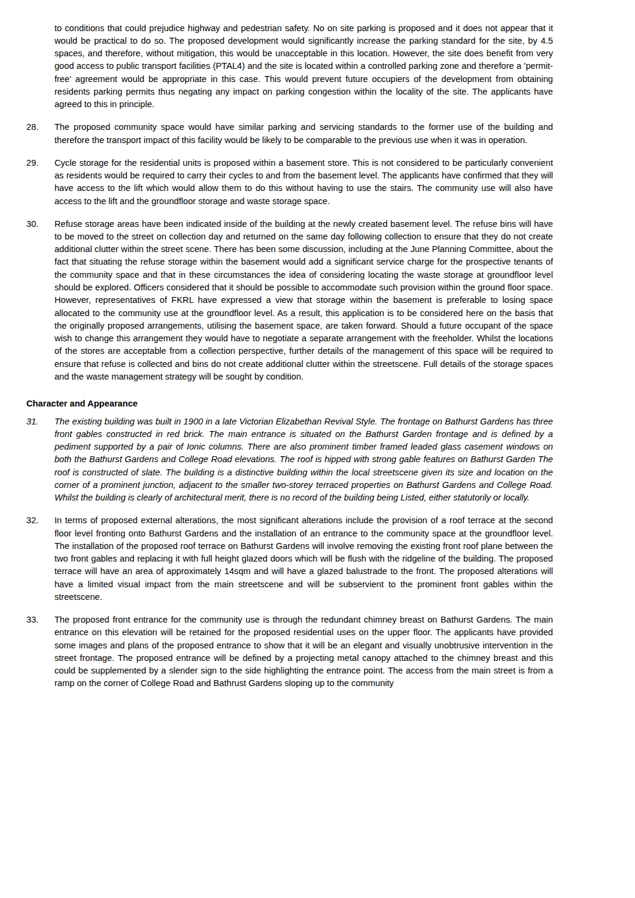to conditions that could prejudice highway and pedestrian safety. No on site parking is proposed and it does not appear that it would be practical to do so. The proposed development would significantly increase the parking standard for the site, by 4.5 spaces, and therefore, without mitigation, this would be unacceptable in this location. However, the site does benefit from very good access to public transport facilities (PTAL4) and the site is located within a controlled parking zone and therefore a 'permit-free' agreement would be appropriate in this case. This would prevent future occupiers of the development from obtaining residents parking permits thus negating any impact on parking congestion within the locality of the site. The applicants have agreed to this in principle.
28. The proposed community space would have similar parking and servicing standards to the former use of the building and therefore the transport impact of this facility would be likely to be comparable to the previous use when it was in operation.
29. Cycle storage for the residential units is proposed within a basement store. This is not considered to be particularly convenient as residents would be required to carry their cycles to and from the basement level. The applicants have confirmed that they will have access to the lift which would allow them to do this without having to use the stairs. The community use will also have access to the lift and the groundfloor storage and waste storage space.
30. Refuse storage areas have been indicated inside of the building at the newly created basement level. The refuse bins will have to be moved to the street on collection day and returned on the same day following collection to ensure that they do not create additional clutter within the street scene. There has been some discussion, including at the June Planning Committee, about the fact that situating the refuse storage within the basement would add a significant service charge for the prospective tenants of the community space and that in these circumstances the idea of considering locating the waste storage at groundfloor level should be explored. Officers considered that it should be possible to accommodate such provision within the ground floor space. However, representatives of FKRL have expressed a view that storage within the basement is preferable to losing space allocated to the community use at the groundfloor level. As a result, this application is to be considered here on the basis that the originally proposed arrangements, utilising the basement space, are taken forward. Should a future occupant of the space wish to change this arrangement they would have to negotiate a separate arrangement with the freeholder. Whilst the locations of the stores are acceptable from a collection perspective, further details of the management of this space will be required to ensure that refuse is collected and bins do not create additional clutter within the streetscene. Full details of the storage spaces and the waste management strategy will be sought by condition.
Character and Appearance
31. The existing building was built in 1900 in a late Victorian Elizabethan Revival Style. The frontage on Bathurst Gardens has three front gables constructed in red brick. The main entrance is situated on the Bathurst Garden frontage and is defined by a pediment supported by a pair of Ionic columns. There are also prominent timber framed leaded glass casement windows on both the Bathurst Gardens and College Road elevations. The roof is hipped with strong gable features on Bathurst Garden The roof is constructed of slate. The building is a distinctive building within the local streetscene given its size and location on the corner of a prominent junction, adjacent to the smaller two-storey terraced properties on Bathurst Gardens and College Road. Whilst the building is clearly of architectural merit, there is no record of the building being Listed, either statutorily or locally.
32. In terms of proposed external alterations, the most significant alterations include the provision of a roof terrace at the second floor level fronting onto Bathurst Gardens and the installation of an entrance to the community space at the groundfloor level. The installation of the proposed roof terrace on Bathurst Gardens will involve removing the existing front roof plane between the two front gables and replacing it with full height glazed doors which will be flush with the ridgeline of the building. The proposed terrace will have an area of approximately 14sqm and will have a glazed balustrade to the front. The proposed alterations will have a limited visual impact from the main streetscene and will be subservient to the prominent front gables within the streetscene.
33. The proposed front entrance for the community use is through the redundant chimney breast on Bathurst Gardens. The main entrance on this elevation will be retained for the proposed residential uses on the upper floor. The applicants have provided some images and plans of the proposed entrance to show that it will be an elegant and visually unobtrusive intervention in the street frontage. The proposed entrance will be defined by a projecting metal canopy attached to the chimney breast and this could be supplemented by a slender sign to the side highlighting the entrance point. The access from the main street is from a ramp on the corner of College Road and Bathrust Gardens sloping up to the community